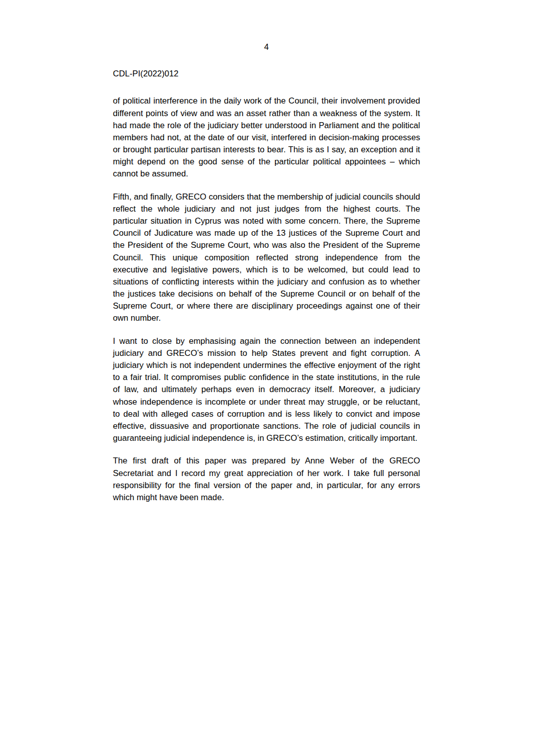4
CDL-PI(2022)012
of political interference in the daily work of the Council, their involvement provided different points of view and was an asset rather than a weakness of the system. It had made the role of the judiciary better understood in Parliament and the political members had not, at the date of our visit, interfered in decision-making processes or brought particular partisan interests to bear. This is as I say, an exception and it might depend on the good sense of the particular political appointees – which cannot be assumed.
Fifth, and finally, GRECO considers that the membership of judicial councils should reflect the whole judiciary and not just judges from the highest courts. The particular situation in Cyprus was noted with some concern. There, the Supreme Council of Judicature was made up of the 13 justices of the Supreme Court and the President of the Supreme Court, who was also the President of the Supreme Council. This unique composition reflected strong independence from the executive and legislative powers, which is to be welcomed, but could lead to situations of conflicting interests within the judiciary and confusion as to whether the justices take decisions on behalf of the Supreme Council or on behalf of the Supreme Court, or where there are disciplinary proceedings against one of their own number.
I want to close by emphasising again the connection between an independent judiciary and GRECO’s mission to help States prevent and fight corruption. A judiciary which is not independent undermines the effective enjoyment of the right to a fair trial. It compromises public confidence in the state institutions, in the rule of law, and ultimately perhaps even in democracy itself. Moreover, a judiciary whose independence is incomplete or under threat may struggle, or be reluctant, to deal with alleged cases of corruption and is less likely to convict and impose effective, dissuasive and proportionate sanctions. The role of judicial councils in guaranteeing judicial independence is, in GRECO’s estimation, critically important.
The first draft of this paper was prepared by Anne Weber of the GRECO Secretariat and I record my great appreciation of her work. I take full personal responsibility for the final version of the paper and, in particular, for any errors which might have been made.